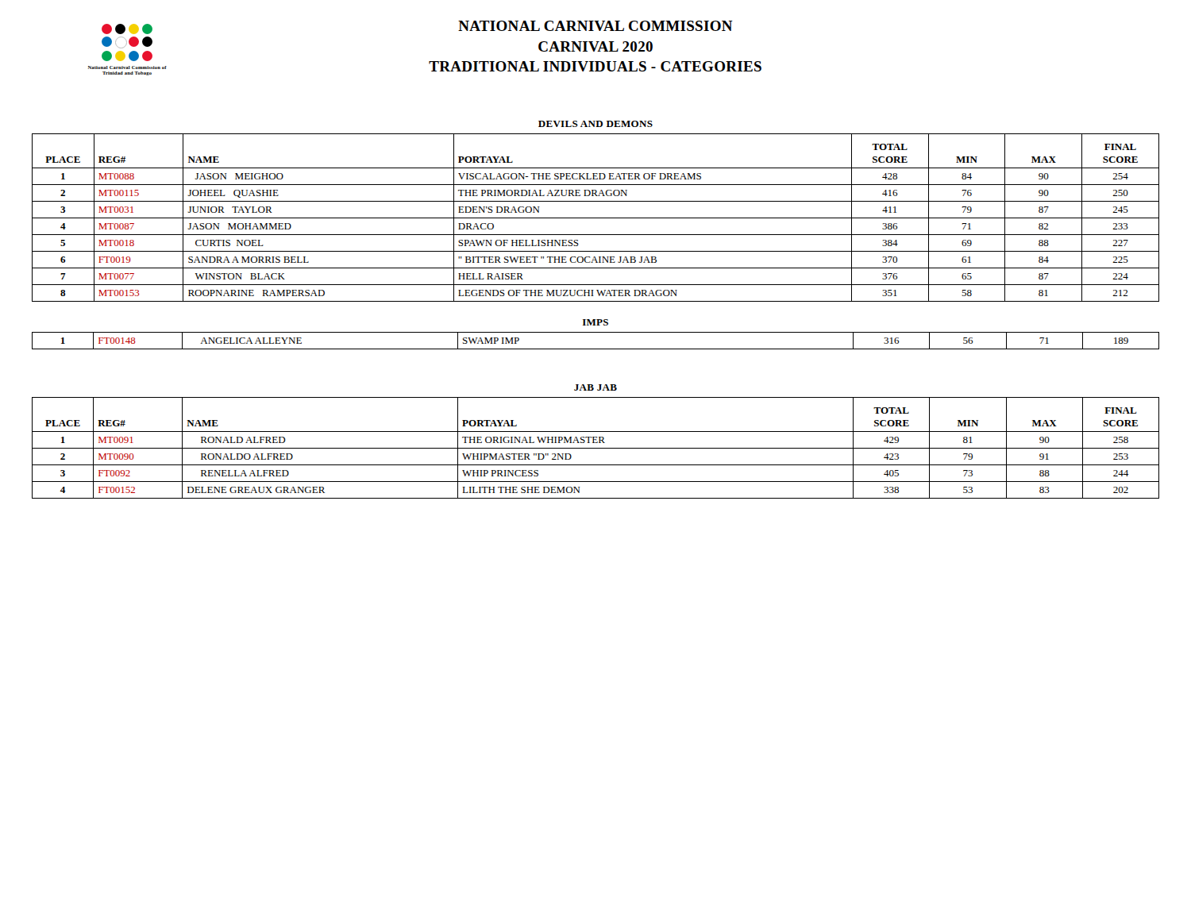National Carnival Commission of
Trinidad and Tobago
NATIONAL CARNIVAL COMMISSION
CARNIVAL 2020
TRADITIONAL INDIVIDUALS - CATEGORIES
DEVILS AND DEMONS
| PLACE | REG# | NAME | PORTAYAL | TOTAL SCORE | MIN | MAX | FINAL SCORE |
| --- | --- | --- | --- | --- | --- | --- | --- |
| 1 | MT0088 | JASON MEIGHOO | VISCALAGON- THE SPECKLED EATER OF DREAMS | 428 | 84 | 90 | 254 |
| 2 | MT00115 | JOHEEL QUASHIE | THE PRIMORDIAL AZURE DRAGON | 416 | 76 | 90 | 250 |
| 3 | MT0031 | JUNIOR TAYLOR | EDEN'S DRAGON | 411 | 79 | 87 | 245 |
| 4 | MT0087 | JASON MOHAMMED | DRACO | 386 | 71 | 82 | 233 |
| 5 | MT0018 | CURTIS NOEL | SPAWN OF HELLISHNESS | 384 | 69 | 88 | 227 |
| 6 | FT0019 | SANDRA A MORRIS BELL | " BITTER SWEET " THE COCAINE JAB JAB | 370 | 61 | 84 | 225 |
| 7 | MT0077 | WINSTON BLACK | HELL RAISER | 376 | 65 | 87 | 224 |
| 8 | MT00153 | ROOPNARINE RAMPERSAD | LEGENDS OF THE MUZUCHI WATER DRAGON | 351 | 58 | 81 | 212 |
IMPS
| 1 | FT00148 | ANGELICA ALLEYNE | SWAMP IMP | 316 | 56 | 71 | 189 |
JAB JAB
| PLACE | REG# | NAME | PORTAYAL | TOTAL SCORE | MIN | MAX | FINAL SCORE |
| --- | --- | --- | --- | --- | --- | --- | --- |
| 1 | MT0091 | RONALD ALFRED | THE ORIGINAL WHIPMASTER | 429 | 81 | 90 | 258 |
| 2 | MT0090 | RONALDO ALFRED | WHIPMASTER "D" 2ND | 423 | 79 | 91 | 253 |
| 3 | FT0092 | RENELLA ALFRED | WHIP PRINCESS | 405 | 73 | 88 | 244 |
| 4 | FT00152 | DELENE GREAUX GRANGER | LILITH THE SHE DEMON | 338 | 53 | 83 | 202 |